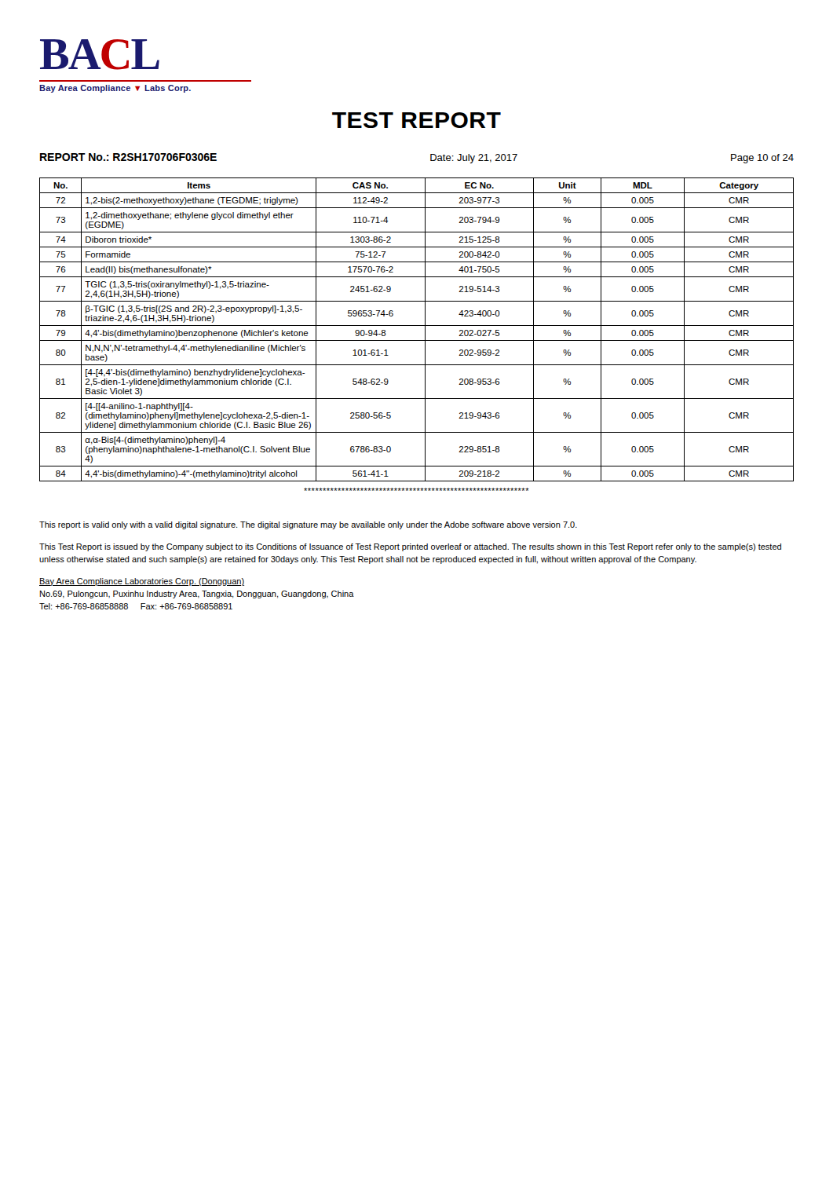BACL
Bay Area Compliance ▼ Labs Corp.
TEST REPORT
REPORT No.: R2SH170706F0306E Date: July 21, 2017 Page 10 of 24
| No. | Items | CAS No. | EC No. | Unit | MDL | Category |
| --- | --- | --- | --- | --- | --- | --- |
| 72 | 1,2-bis(2-methoxyethoxy)ethane (TEGDME; triglyme) | 112-49-2 | 203-977-3 | % | 0.005 | CMR |
| 73 | 1,2-dimethoxyethane; ethylene glycol dimethyl ether (EGDME) | 110-71-4 | 203-794-9 | % | 0.005 | CMR |
| 74 | Diboron trioxide* | 1303-86-2 | 215-125-8 | % | 0.005 | CMR |
| 75 | Formamide | 75-12-7 | 200-842-0 | % | 0.005 | CMR |
| 76 | Lead(II) bis(methanesulfonate)* | 17570-76-2 | 401-750-5 | % | 0.005 | CMR |
| 77 | TGIC (1,3,5-tris(oxiranylmethyl)-1,3,5-triazine-2,4,6(1H,3H,5H)-trione) | 2451-62-9 | 219-514-3 | % | 0.005 | CMR |
| 78 | β-TGIC (1,3,5-tris[(2S and 2R)-2,3-epoxypropyl]-1,3,5-triazine-2,4,6-(1H,3H,5H)-trione) | 59653-74-6 | 423-400-0 | % | 0.005 | CMR |
| 79 | 4,4'-bis(dimethylamino)benzophenone (Michler's ketone | 90-94-8 | 202-027-5 | % | 0.005 | CMR |
| 80 | N,N,N',N'-tetramethyl-4,4'-methylenedianiline (Michler's base) | 101-61-1 | 202-959-2 | % | 0.005 | CMR |
| 81 | [4-[4,4'-bis(dimethylamino) benzhydrylidene]cyclohexa-2,5-dien-1-ylidene]dimethylammonium chloride (C.I. Basic Violet 3) | 548-62-9 | 208-953-6 | % | 0.005 | CMR |
| 82 | [4-[[4-anilino-1-naphthyl][4-(dimethylamino)phenyl]methylene]cyclohexa-2,5-dien-1-ylidene] dimethylammonium chloride (C.I. Basic Blue 26) | 2580-56-5 | 219-943-6 | % | 0.005 | CMR |
| 83 | α,α-Bis[4-(dimethylamino)phenyl]-4 (phenylamino)naphthalene-1-methanol(C.I. Solvent Blue 4) | 6786-83-0 | 229-851-8 | % | 0.005 | CMR |
| 84 | 4,4'-bis(dimethylamino)-4''-(methylamino)trityl alcohol | 561-41-1 | 209-218-2 | % | 0.005 | CMR |
************************************************************
This report is valid only with a valid digital signature. The digital signature may be available only under the Adobe software above version 7.0.
This Test Report is issued by the Company subject to its Conditions of Issuance of Test Report printed overleaf or attached. The results shown in this Test Report refer only to the sample(s) tested unless otherwise stated and such sample(s) are retained for 30days only. This Test Report shall not be reproduced expected in full, without written approval of the Company.
Bay Area Compliance Laboratories Corp. (Dongguan)
No.69, Pulongcun, Puxinhu Industry Area, Tangxia, Dongguan, Guangdong, China
Tel: +86-769-86858888 Fax: +86-769-86858891